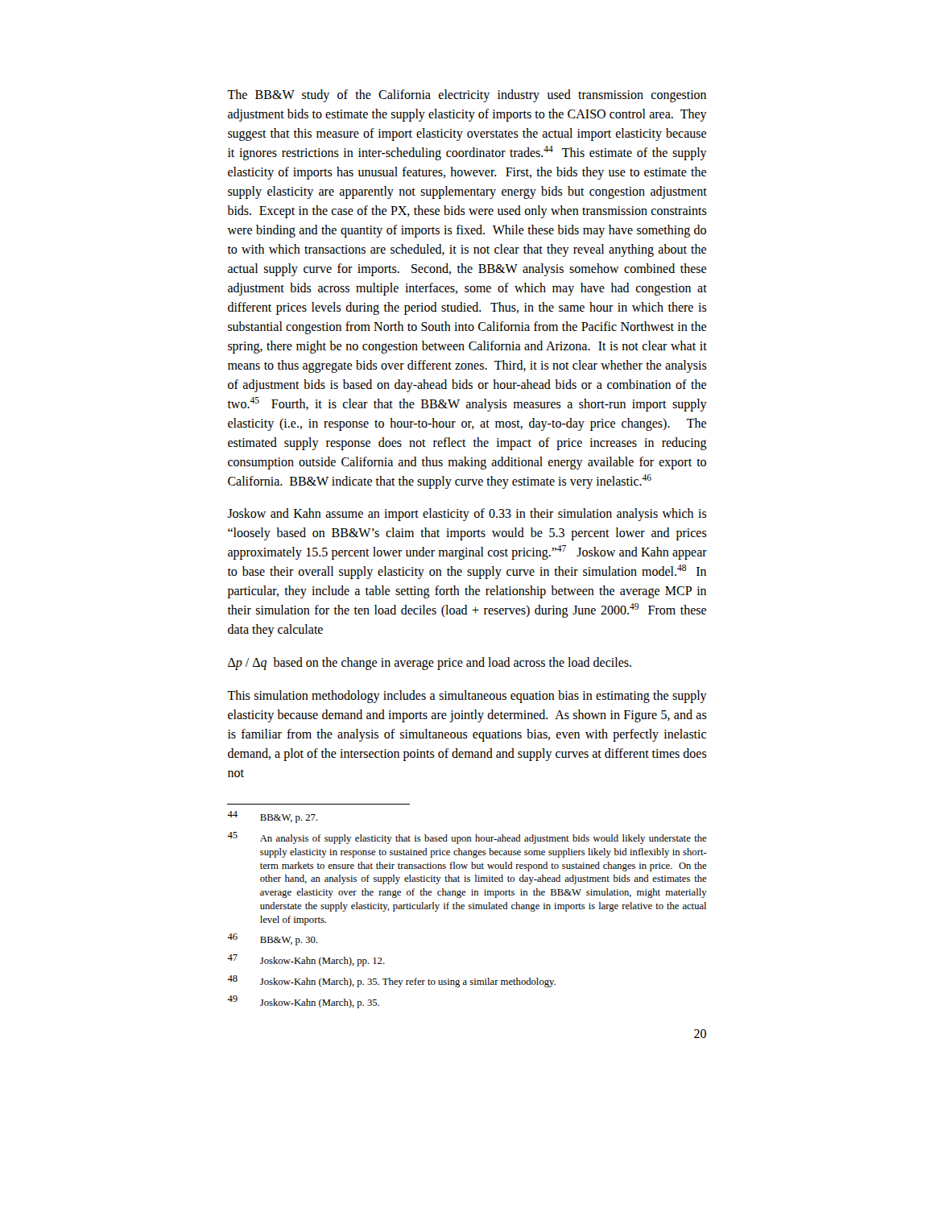The BB&W study of the California electricity industry used transmission congestion adjustment bids to estimate the supply elasticity of imports to the CAISO control area. They suggest that this measure of import elasticity overstates the actual import elasticity because it ignores restrictions in inter-scheduling coordinator trades.44 This estimate of the supply elasticity of imports has unusual features, however. First, the bids they use to estimate the supply elasticity are apparently not supplementary energy bids but congestion adjustment bids. Except in the case of the PX, these bids were used only when transmission constraints were binding and the quantity of imports is fixed. While these bids may have something do to with which transactions are scheduled, it is not clear that they reveal anything about the actual supply curve for imports. Second, the BB&W analysis somehow combined these adjustment bids across multiple interfaces, some of which may have had congestion at different prices levels during the period studied. Thus, in the same hour in which there is substantial congestion from North to South into California from the Pacific Northwest in the spring, there might be no congestion between California and Arizona. It is not clear what it means to thus aggregate bids over different zones. Third, it is not clear whether the analysis of adjustment bids is based on day-ahead bids or hour-ahead bids or a combination of the two.45 Fourth, it is clear that the BB&W analysis measures a short-run import supply elasticity (i.e., in response to hour-to-hour or, at most, day-to-day price changes). The estimated supply response does not reflect the impact of price increases in reducing consumption outside California and thus making additional energy available for export to California. BB&W indicate that the supply curve they estimate is very inelastic.46
Joskow and Kahn assume an import elasticity of 0.33 in their simulation analysis which is “loosely based on BB&W’s claim that imports would be 5.3 percent lower and prices approximately 15.5 percent lower under marginal cost pricing.”47 Joskow and Kahn appear to base their overall supply elasticity on the supply curve in their simulation model.48 In particular, they include a table setting forth the relationship between the average MCP in their simulation for the ten load deciles (load + reserves) during June 2000.49 From these data they calculate
Δp / Δq based on the change in average price and load across the load deciles.
This simulation methodology includes a simultaneous equation bias in estimating the supply elasticity because demand and imports are jointly determined. As shown in Figure 5, and as is familiar from the analysis of simultaneous equations bias, even with perfectly inelastic demand, a plot of the intersection points of demand and supply curves at different times does not
44
BB&W, p. 27.
45
An analysis of supply elasticity that is based upon hour-ahead adjustment bids would likely understate the supply elasticity in response to sustained price changes because some suppliers likely bid inflexibly in short-term markets to ensure that their transactions flow but would respond to sustained changes in price. On the other hand, an analysis of supply elasticity that is limited to day-ahead adjustment bids and estimates the average elasticity over the range of the change in imports in the BB&W simulation, might materially understate the supply elasticity, particularly if the simulated change in imports is large relative to the actual level of imports.
46
BB&W, p. 30.
47
Joskow-Kahn (March), pp. 12.
48
Joskow-Kahn (March), p. 35. They refer to using a similar methodology.
49
Joskow-Kahn (March), p. 35.
20